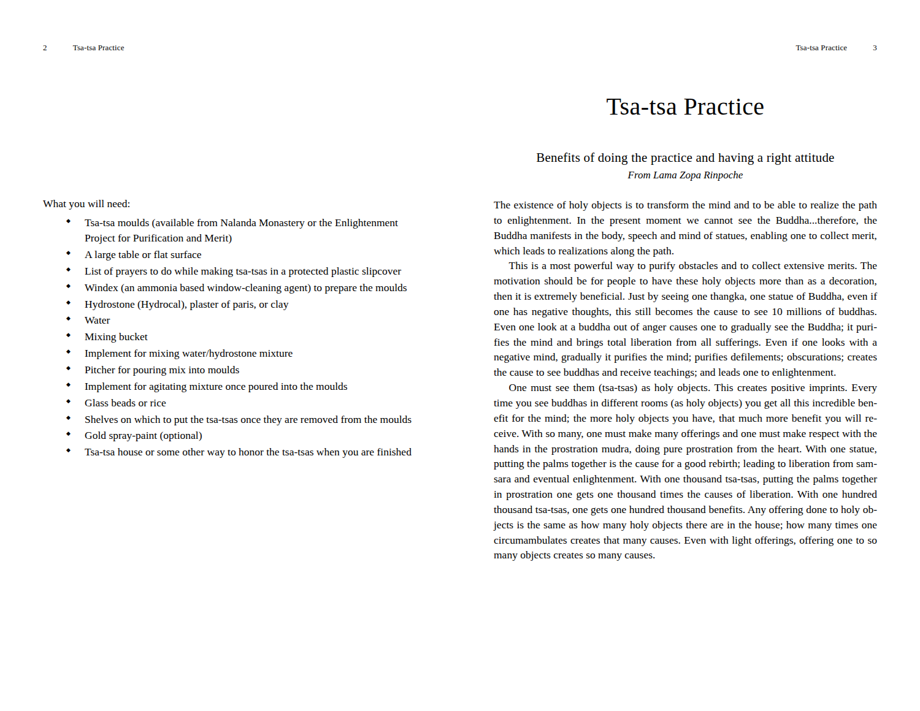2 Tsa-tsa Practice
What you will need:
Tsa-tsa moulds (available from Nalanda Monastery or the Enlightenment Project for Purification and Merit)
A large table or flat surface
List of prayers to do while making tsa-tsas in a protected plastic slipcover
Windex (an ammonia based window-cleaning agent) to prepare the moulds
Hydrostone (Hydrocal), plaster of paris, or clay
Water
Mixing bucket
Implement for mixing water/hydrostone mixture
Pitcher for pouring mix into moulds
Implement for agitating mixture once poured into the moulds
Glass beads or rice
Shelves on which to put the tsa-tsas once they are removed from the moulds
Gold spray-paint (optional)
Tsa-tsa house or some other way to honor the tsa-tsas when you are finished
Tsa-tsa Practice 3
Tsa-tsa Practice
Benefits of doing the practice and having a right attitude
From Lama Zopa Rinpoche
The existence of holy objects is to transform the mind and to be able to realize the path to enlightenment. In the present moment we cannot see the Buddha...therefore, the Buddha manifests in the body, speech and mind of statues, enabling one to collect merit, which leads to realizations along the path.
This is a most powerful way to purify obstacles and to collect extensive merits. The motivation should be for people to have these holy objects more than as a decoration, then it is extremely beneficial. Just by seeing one thangka, one statue of Buddha, even if one has negative thoughts, this still becomes the cause to see 10 millions of buddhas. Even one look at a buddha out of anger causes one to gradually see the Buddha; it purifies the mind and brings total liberation from all sufferings. Even if one looks with a negative mind, gradually it purifies the mind; purifies defilements; obscurations; creates the cause to see buddhas and receive teachings; and leads one to enlightenment.
One must see them (tsa-tsas) as holy objects. This creates positive imprints. Every time you see buddhas in different rooms (as holy objects) you get all this incredible benefit for the mind; the more holy objects you have, that much more benefit you will receive. With so many, one must make many offerings and one must make respect with the hands in the prostration mudra, doing pure prostration from the heart. With one statue, putting the palms together is the cause for a good rebirth; leading to liberation from samsara and eventual enlightenment. With one thousand tsa-tsas, putting the palms together in prostration one gets one thousand times the causes of liberation. With one hundred thousand tsa-tsas, one gets one hundred thousand benefits. Any offering done to holy objects is the same as how many holy objects there are in the house; how many times one circumambulates creates that many causes. Even with light offerings, offering one to so many objects creates so many causes.